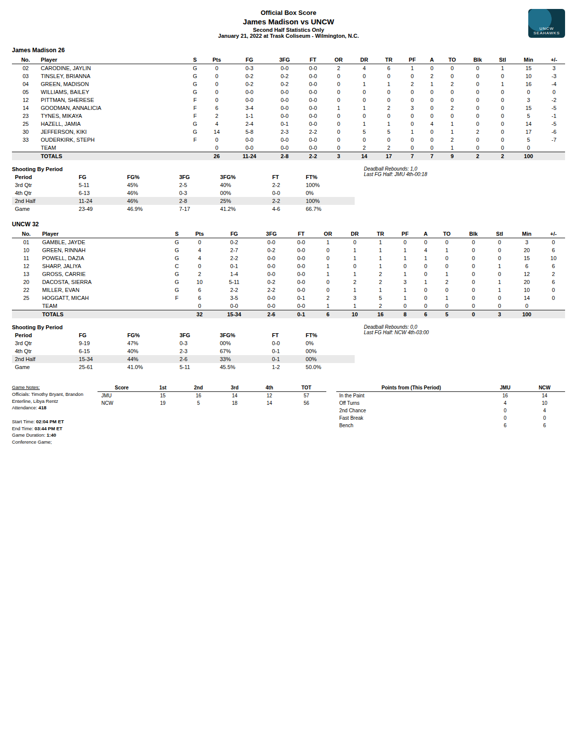UNCW
SEAHAWKS
Official Box Score
James Madison vs UNCW
Second Half Statistics Only
January 21, 2022 at Trask Coliseum - Wilmington, N.C.
James Madison 26
| No. | Player | S | Pts | FG | 3FG | FT | OR | DR | TR | PF | A | TO | Blk | Stl | Min | +/- |
| --- | --- | --- | --- | --- | --- | --- | --- | --- | --- | --- | --- | --- | --- | --- | --- | --- |
| 02 | CARODINE, JAYLIN | G | 0 | 0-3 | 0-0 | 0-0 | 2 | 4 | 6 | 1 | 0 | 0 | 0 | 1 | 15 | 3 |
| 03 | TINSLEY, BRIANNA | G | 0 | 0-2 | 0-2 | 0-0 | 0 | 0 | 0 | 0 | 2 | 0 | 0 | 0 | 10 | -3 |
| 04 | GREEN, MADISON | G | 0 | 0-2 | 0-2 | 0-0 | 0 | 1 | 1 | 2 | 1 | 2 | 0 | 1 | 16 | -4 |
| 05 | WILLIAMS, BAILEY | G | 0 | 0-0 | 0-0 | 0-0 | 0 | 0 | 0 | 0 | 0 | 0 | 0 | 0 | 0 | 0 |
| 12 | PITTMAN, SHERESE | F | 0 | 0-0 | 0-0 | 0-0 | 0 | 0 | 0 | 0 | 0 | 0 | 0 | 0 | 3 | -2 |
| 14 | GOODMAN, ANNALICIA | F | 6 | 3-4 | 0-0 | 0-0 | 1 | 1 | 2 | 3 | 0 | 2 | 0 | 0 | 15 | -5 |
| 23 | TYNES, MIKAYA | F | 2 | 1-1 | 0-0 | 0-0 | 0 | 0 | 0 | 0 | 0 | 0 | 0 | 0 | 5 | -1 |
| 25 | HAZELL, JAMIA | G | 4 | 2-4 | 0-1 | 0-0 | 0 | 1 | 1 | 0 | 4 | 1 | 0 | 0 | 14 | -5 |
| 30 | JEFFERSON, KIKI | G | 14 | 5-8 | 2-3 | 2-2 | 0 | 5 | 5 | 1 | 0 | 1 | 2 | 0 | 17 | -6 |
| 33 | OUDERKIRK, STEPH | F | 0 | 0-0 | 0-0 | 0-0 | 0 | 0 | 0 | 0 | 0 | 2 | 0 | 0 | 5 | -7 |
| | TEAM | | 0 | 0-0 | 0-0 | 0-0 | 0 | 2 | 2 | 0 | 0 | 1 | 0 | 0 | 0 | |
| | TOTALS | | 26 | 11-24 | 2-8 | 2-2 | 3 | 14 | 17 | 7 | 7 | 9 | 2 | 2 | 100 | |
| Shooting By Period |
| --- |
| Period | FG | FG% | 3FG | 3FG% | FT | FT% |
| 3rd Qtr | 5-11 | 45% | 2-5 | 40% | 2-2 | 100% |
| 4th Qtr | 6-13 | 46% | 0-3 | 00% | 0-0 | 0% |
| 2nd Half | 11-24 | 46% | 2-8 | 25% | 2-2 | 100% |
| Game | 23-49 | 46.9% | 7-17 | 41.2% | 4-6 | 66.7% |
Deadball Rebounds: 1,0
Last FG Half: JMU 4th-00:18
UNCW 32
| No. | Player | S | Pts | FG | 3FG | FT | OR | DR | TR | PF | A | TO | Blk | Stl | Min | +/- |
| --- | --- | --- | --- | --- | --- | --- | --- | --- | --- | --- | --- | --- | --- | --- | --- | --- |
| 01 | GAMBLE, JAYDE | G | 0 | 0-2 | 0-0 | 0-0 | 1 | 0 | 1 | 0 | 0 | 0 | 0 | 0 | 3 | 0 |
| 10 | GREEN, RINNAH | G | 4 | 2-7 | 0-2 | 0-0 | 0 | 1 | 1 | 1 | 4 | 1 | 0 | 0 | 20 | 6 |
| 11 | POWELL, DAZIA | G | 4 | 2-2 | 0-0 | 0-0 | 0 | 1 | 1 | 1 | 1 | 0 | 0 | 0 | 15 | 10 |
| 12 | SHARP, JALIYA | C | 0 | 0-1 | 0-0 | 0-0 | 1 | 0 | 1 | 0 | 0 | 0 | 0 | 1 | 6 | 6 |
| 13 | GROSS, CARRIE | G | 2 | 1-4 | 0-0 | 0-0 | 1 | 1 | 2 | 1 | 0 | 1 | 0 | 0 | 12 | 2 |
| 20 | DACOSTA, SIERRA | G | 10 | 5-11 | 0-2 | 0-0 | 0 | 2 | 2 | 3 | 1 | 2 | 0 | 1 | 20 | 6 |
| 22 | MILLER, EVAN | G | 6 | 2-2 | 2-2 | 0-0 | 0 | 1 | 1 | 1 | 0 | 0 | 0 | 1 | 10 | 0 |
| 25 | HOGGATT, MICAH | F | 6 | 3-5 | 0-0 | 0-1 | 2 | 3 | 5 | 1 | 0 | 1 | 0 | 0 | 14 | 0 |
| | TEAM | | 0 | 0-0 | 0-0 | 0-0 | 1 | 1 | 2 | 0 | 0 | 0 | 0 | 0 | 0 | |
| | TOTALS | | 32 | 15-34 | 2-6 | 0-1 | 6 | 10 | 16 | 8 | 6 | 5 | 0 | 3 | 100 | |
| Shooting By Period |
| --- |
| Period | FG | FG% | 3FG | 3FG% | FT | FT% |
| 3rd Qtr | 9-19 | 47% | 0-3 | 00% | 0-0 | 0% |
| 4th Qtr | 6-15 | 40% | 2-3 | 67% | 0-1 | 00% |
| 2nd Half | 15-34 | 44% | 2-6 | 33% | 0-1 | 00% |
| Game | 25-61 | 41.0% | 5-11 | 45.5% | 1-2 | 50.0% |
Deadball Rebounds: 0,0
Last FG Half: NCW 4th-03:00
Game Notes:
Officials: Timothy Bryant, Brandon Enterline, Libya Rentz
Attendance: 418
Start Time: 02:04 PM ET
End Time: 03:44 PM ET
Game Duration: 1:40
Conference Game;
| Score | 1st | 2nd | 3rd | 4th | TOT |
| --- | --- | --- | --- | --- | --- |
| JMU | 15 | 16 | 14 | 12 | 57 |
| NCW | 19 | 5 | 18 | 14 | 56 |
| Points from (This Period) | JMU | NCW |
| --- | --- | --- |
| In the Paint | 16 | 14 |
| Off Turns | 4 | 10 |
| 2nd Chance | 0 | 4 |
| Fast Break | 0 | 0 |
| Bench | 6 | 6 |